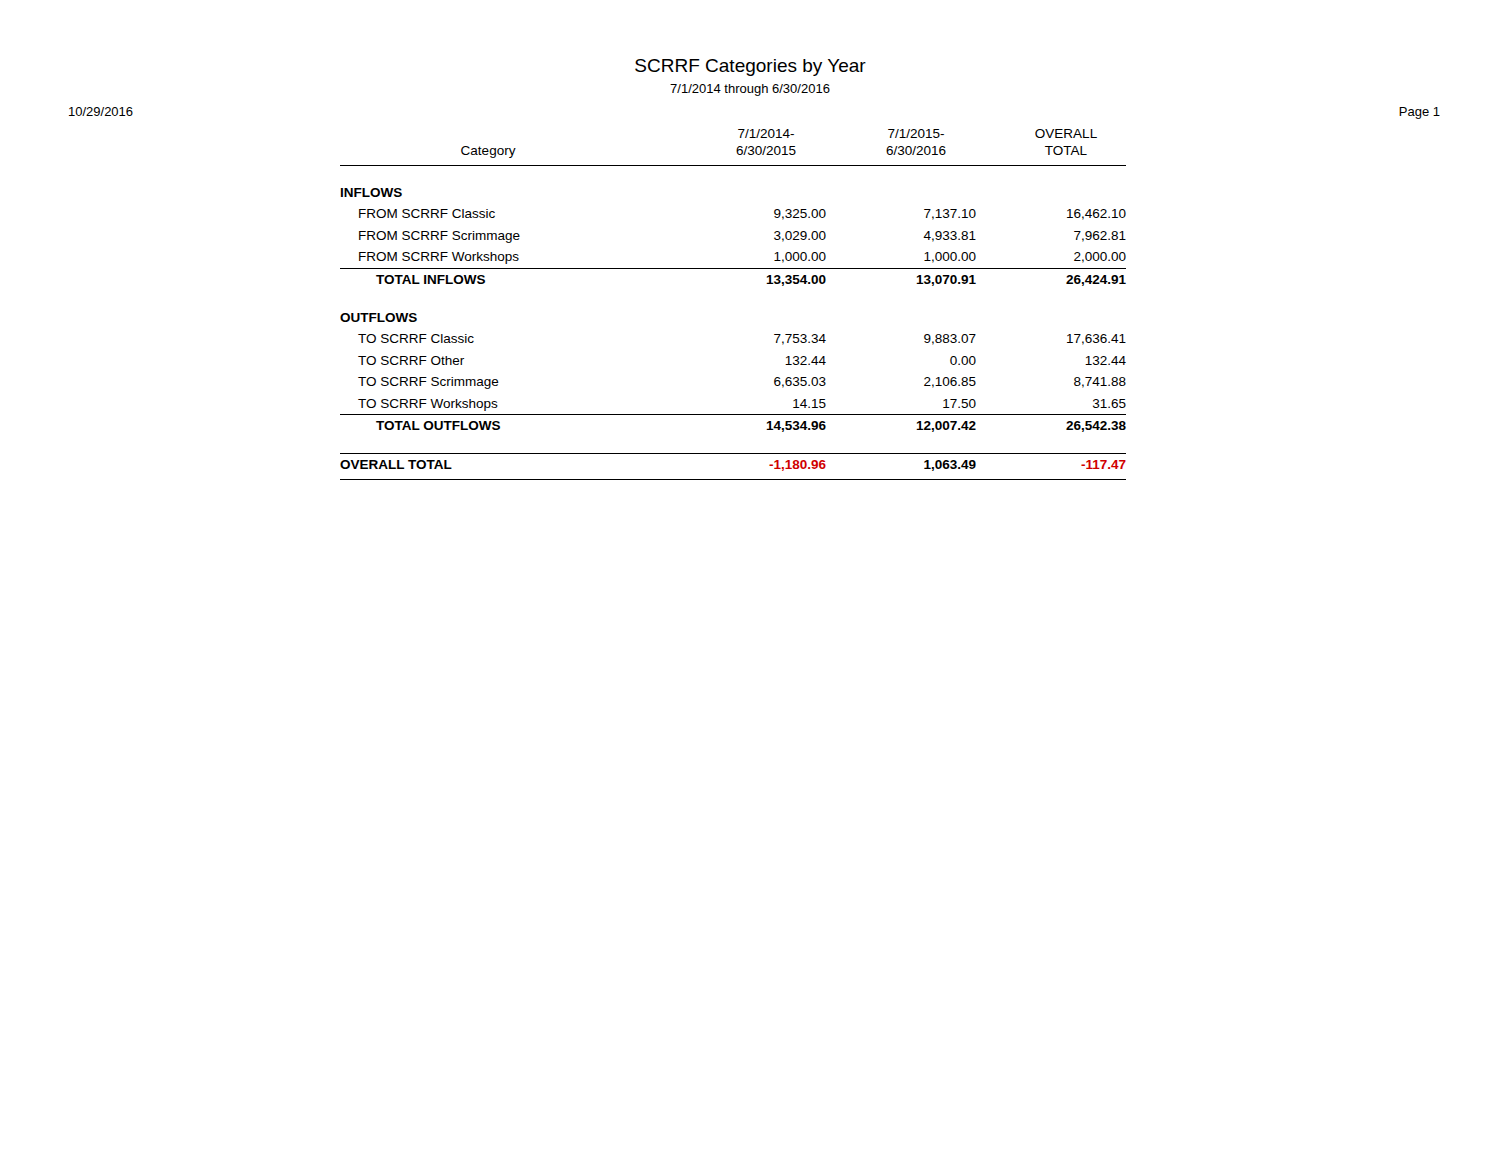SCRRF Categories by Year
7/1/2014 through 6/30/2016
10/29/2016 Page 1
| Category | 7/1/2014- 6/30/2015 | 7/1/2015- 6/30/2016 | OVERALL TOTAL |
| --- | --- | --- | --- |
| INFLOWS | | | |
| FROM SCRRF Classic | 9,325.00 | 7,137.10 | 16,462.10 |
| FROM SCRRF Scrimmage | 3,029.00 | 4,933.81 | 7,962.81 |
| FROM SCRRF Workshops | 1,000.00 | 1,000.00 | 2,000.00 |
| TOTAL INFLOWS | 13,354.00 | 13,070.91 | 26,424.91 |
| OUTFLOWS | | | |
| TO SCRRF Classic | 7,753.34 | 9,883.07 | 17,636.41 |
| TO SCRRF Other | 132.44 | 0.00 | 132.44 |
| TO SCRRF Scrimmage | 6,635.03 | 2,106.85 | 8,741.88 |
| TO SCRRF Workshops | 14.15 | 17.50 | 31.65 |
| TOTAL OUTFLOWS | 14,534.96 | 12,007.42 | 26,542.38 |
| OVERALL TOTAL | -1,180.96 | 1,063.49 | -117.47 |